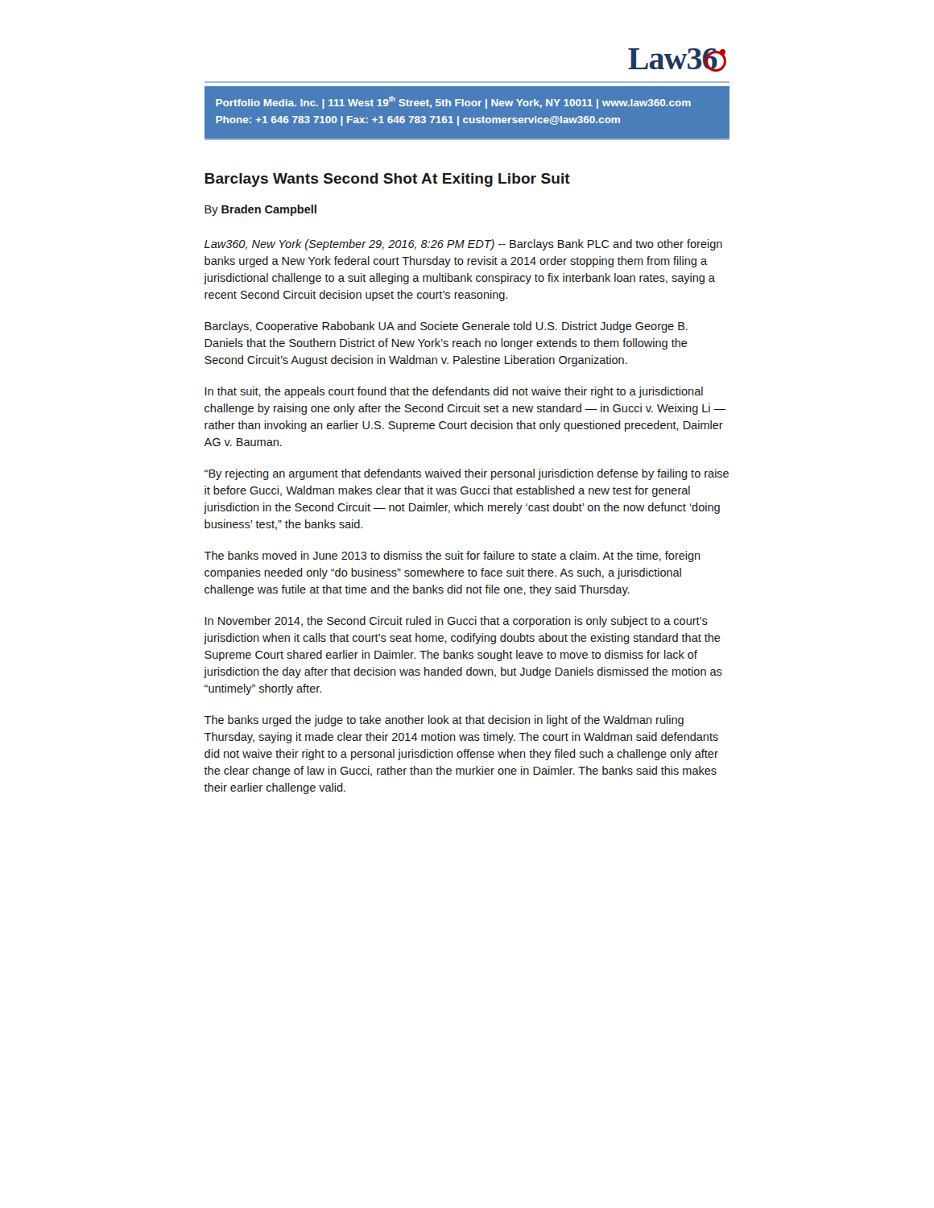Law36
Portfolio Media. Inc. | 111 West 19th Street, 5th Floor | New York, NY 10011 | www.law360.com
Phone: +1 646 783 7100 | Fax: +1 646 783 7161 | customerservice@law360.com
Barclays Wants Second Shot At Exiting Libor Suit
By Braden Campbell
Law360, New York (September 29, 2016, 8:26 PM EDT) -- Barclays Bank PLC and two other foreign banks urged a New York federal court Thursday to revisit a 2014 order stopping them from filing a jurisdictional challenge to a suit alleging a multibank conspiracy to fix interbank loan rates, saying a recent Second Circuit decision upset the court’s reasoning.
Barclays, Cooperative Rabobank UA and Societe Generale told U.S. District Judge George B. Daniels that the Southern District of New York’s reach no longer extends to them following the Second Circuit’s August decision in Waldman v. Palestine Liberation Organization.
In that suit, the appeals court found that the defendants did not waive their right to a jurisdictional challenge by raising one only after the Second Circuit set a new standard — in Gucci v. Weixing Li — rather than invoking an earlier U.S. Supreme Court decision that only questioned precedent, Daimler AG v. Bauman.
“By rejecting an argument that defendants waived their personal jurisdiction defense by failing to raise it before Gucci, Waldman makes clear that it was Gucci that established a new test for general jurisdiction in the Second Circuit — not Daimler, which merely ‘cast doubt’ on the now defunct ‘doing business’ test,” the banks said.
The banks moved in June 2013 to dismiss the suit for failure to state a claim. At the time, foreign companies needed only “do business” somewhere to face suit there. As such, a jurisdictional challenge was futile at that time and the banks did not file one, they said Thursday.
In November 2014, the Second Circuit ruled in Gucci that a corporation is only subject to a court’s jurisdiction when it calls that court’s seat home, codifying doubts about the existing standard that the Supreme Court shared earlier in Daimler. The banks sought leave to move to dismiss for lack of jurisdiction the day after that decision was handed down, but Judge Daniels dismissed the motion as “untimely” shortly after.
The banks urged the judge to take another look at that decision in light of the Waldman ruling Thursday, saying it made clear their 2014 motion was timely. The court in Waldman said defendants did not waive their right to a personal jurisdiction offense when they filed such a challenge only after the clear change of law in Gucci, rather than the murkier one in Daimler. The banks said this makes their earlier challenge valid.